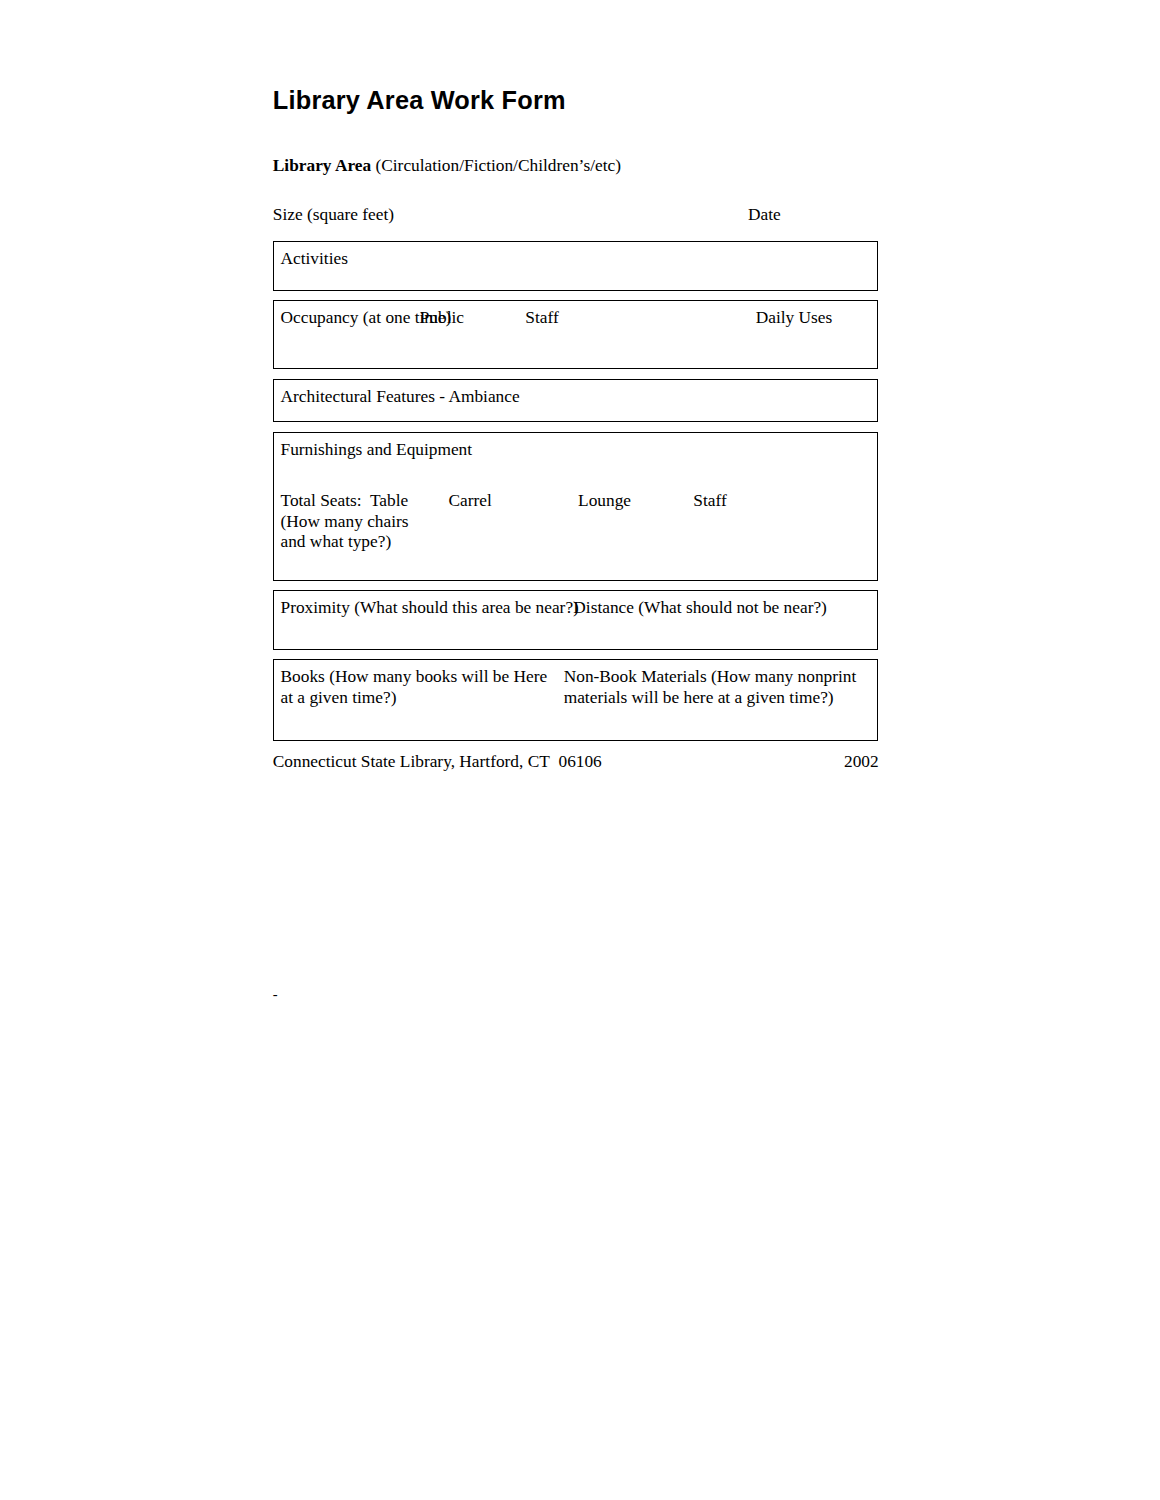Library Area Work Form
Library Area (Circulation/Fiction/Children’s/etc)
Size (square feet) Date
Activities
Occupancy (at one time) Public Staff Daily Uses
Architectural Features - Ambiance
Furnishings and Equipment
Total Seats: Table Carrel Lounge Staff
(How many chairs
and what type?)
Proximity (What should this area be near?) Distance (What should not be near?)
Books (How many books will be Here at a given time?) Non-Book Materials (How many nonprint materials will be here at a given time?)
Connecticut State Library, Hartford, CT 06106 2002
-